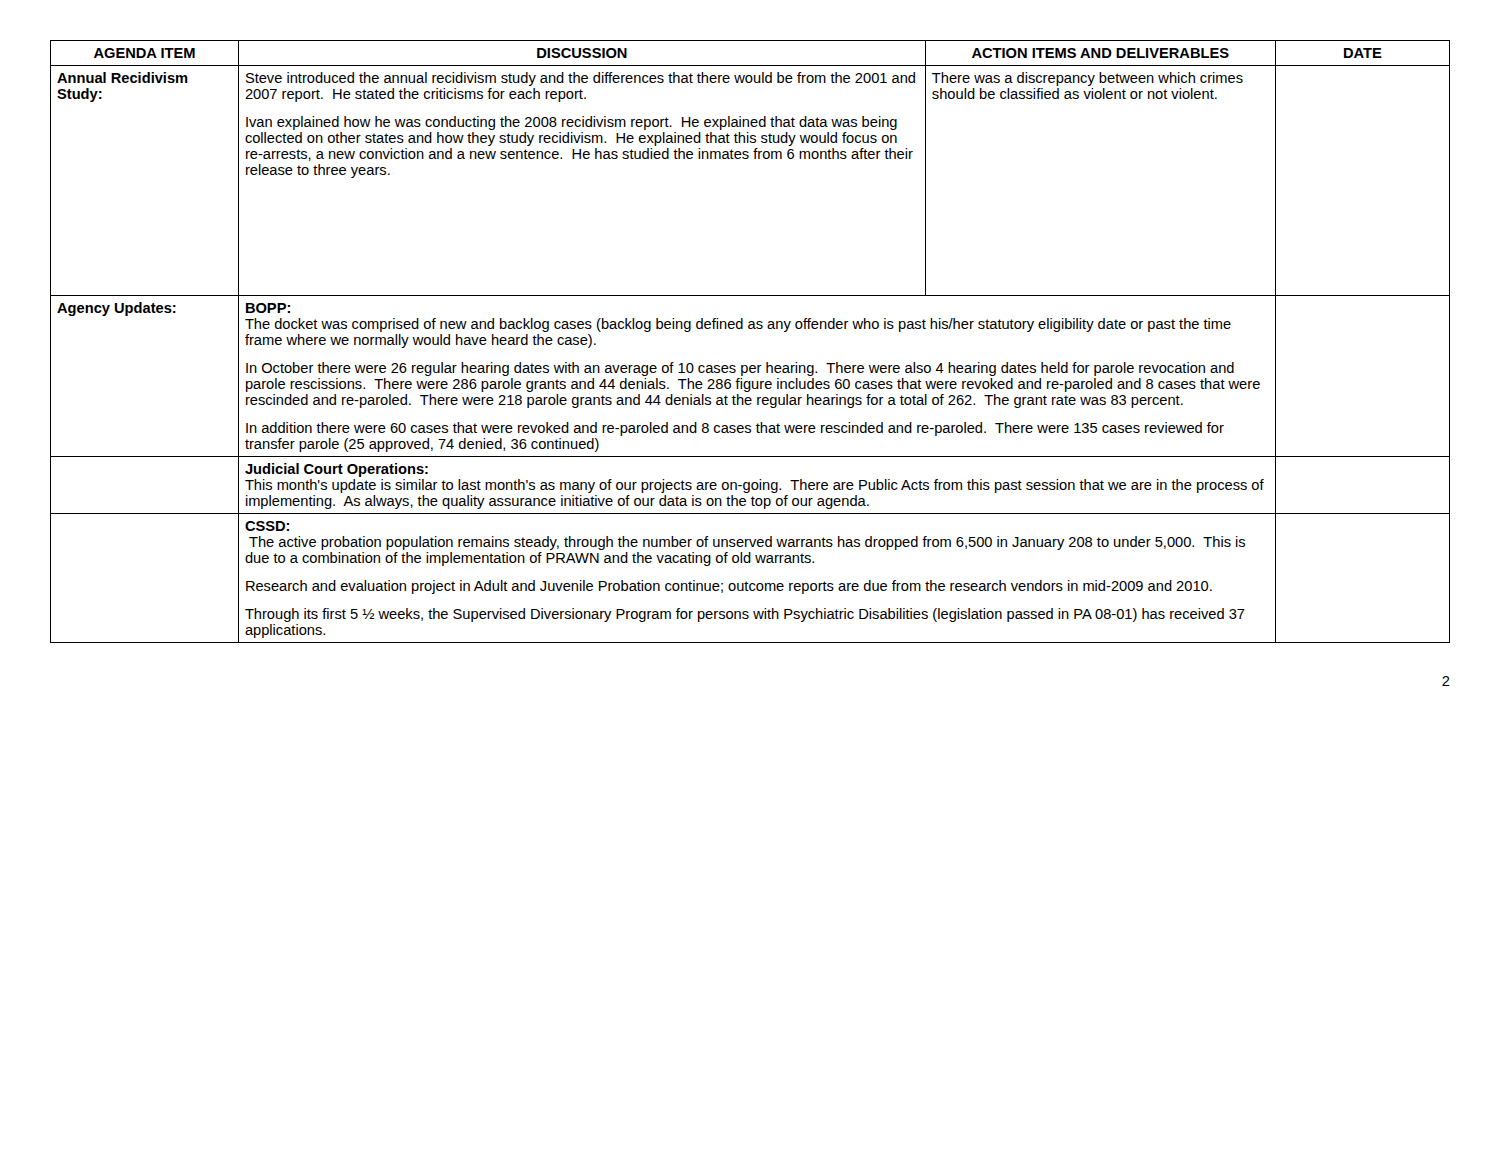| AGENDA ITEM | DISCUSSION | ACTION ITEMS AND DELIVERABLES | DATE |
| --- | --- | --- | --- |
| Annual Recidivism Study: | Steve introduced the annual recidivism study and the differences that there would be from the 2001 and 2007 report. He stated the criticisms for each report. Ivan explained how he was conducting the 2008 recidivism report. He explained that data was being collected on other states and how they study recidivism. He explained that this study would focus on re-arrests, a new conviction and a new sentence. He has studied the inmates from 6 months after their release to three years. | There was a discrepancy between which crimes should be classified as violent or not violent. | |
| Agency Updates: | BOPP: The docket was comprised of new and backlog cases (backlog being defined as any offender who is past his/her statutory eligibility date or past the time frame where we normally would have heard the case). In October there were 26 regular hearing dates with an average of 10 cases per hearing. There were also 4 hearing dates held for parole revocation and parole rescissions. There were 286 parole grants and 44 denials. The 286 figure includes 60 cases that were revoked and re-paroled and 8 cases that were rescinded and re-paroled. There were 218 parole grants and 44 denials at the regular hearings for a total of 262. The grant rate was 83 percent. In addition there were 60 cases that were revoked and re-paroled and 8 cases that were rescinded and re-paroled. There were 135 cases reviewed for transfer parole (25 approved, 74 denied, 36 continued) | |
| | Judicial Court Operations: This month's update is similar to last month's as many of our projects are on-going. There are Public Acts from this past session that we are in the process of implementing. As always, the quality assurance initiative of our data is on the top of our agenda. | |
| | CSSD: The active probation population remains steady, through the number of unserved warrants has dropped from 6,500 in January 208 to under 5,000. This is due to a combination of the implementation of PRAWN and the vacating of old warrants. Research and evaluation project in Adult and Juvenile Probation continue; outcome reports are due from the research vendors in mid-2009 and 2010. Through its first 5 ½ weeks, the Supervised Diversionary Program for persons with Psychiatric Disabilities (legislation passed in PA 08-01) has received 37 applications. | |
2